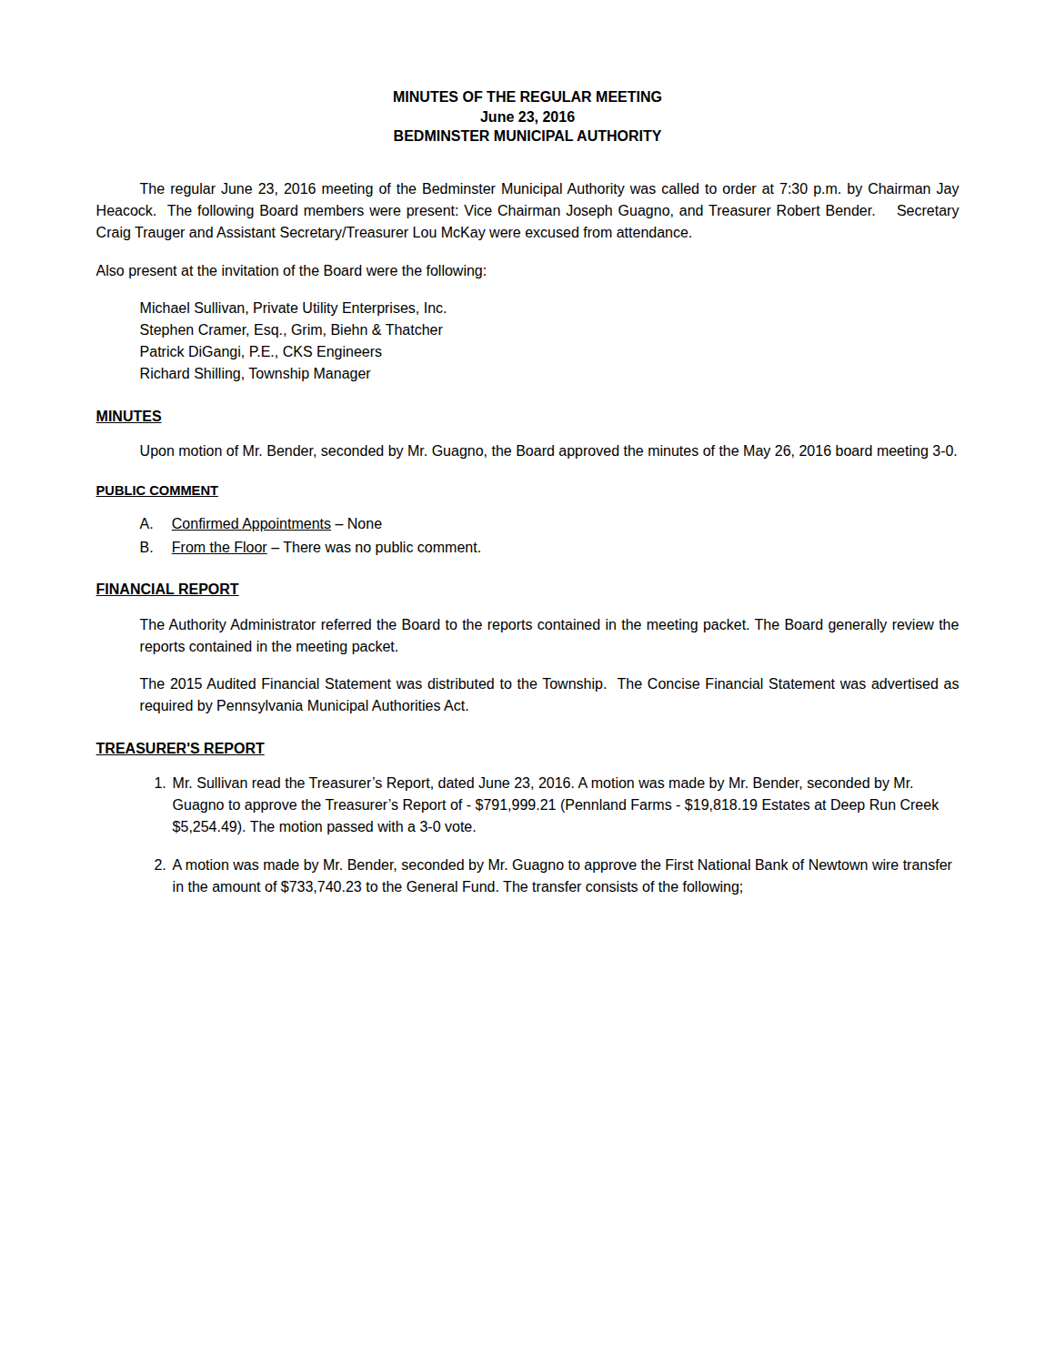MINUTES OF THE REGULAR MEETING
June 23, 2016
BEDMINSTER MUNICIPAL AUTHORITY
The regular June 23, 2016 meeting of the Bedminster Municipal Authority was called to order at 7:30 p.m. by Chairman Jay Heacock. The following Board members were present: Vice Chairman Joseph Guagno, and Treasurer Robert Bender. Secretary Craig Trauger and Assistant Secretary/Treasurer Lou McKay were excused from attendance.
Also present at the invitation of the Board were the following:
Michael Sullivan, Private Utility Enterprises, Inc.
Stephen Cramer, Esq., Grim, Biehn & Thatcher
Patrick DiGangi, P.E., CKS Engineers
Richard Shilling, Township Manager
MINUTES
Upon motion of Mr. Bender, seconded by Mr. Guagno, the Board approved the minutes of the May 26, 2016 board meeting 3-0.
PUBLIC COMMENT
Confirmed Appointments – None
From the Floor – There was no public comment.
FINANCIAL REPORT
The Authority Administrator referred the Board to the reports contained in the meeting packet. The Board generally review the reports contained in the meeting packet.
The 2015 Audited Financial Statement was distributed to the Township. The Concise Financial Statement was advertised as required by Pennsylvania Municipal Authorities Act.
TREASURER'S REPORT
Mr. Sullivan read the Treasurer’s Report, dated June 23, 2016. A motion was made by Mr. Bender, seconded by Mr. Guagno to approve the Treasurer’s Report of - $791,999.21 (Pennland Farms - $19,818.19 Estates at Deep Run Creek $5,254.49). The motion passed with a 3-0 vote.
A motion was made by Mr. Bender, seconded by Mr. Guagno to approve the First National Bank of Newtown wire transfer in the amount of $733,740.23 to the General Fund. The transfer consists of the following;